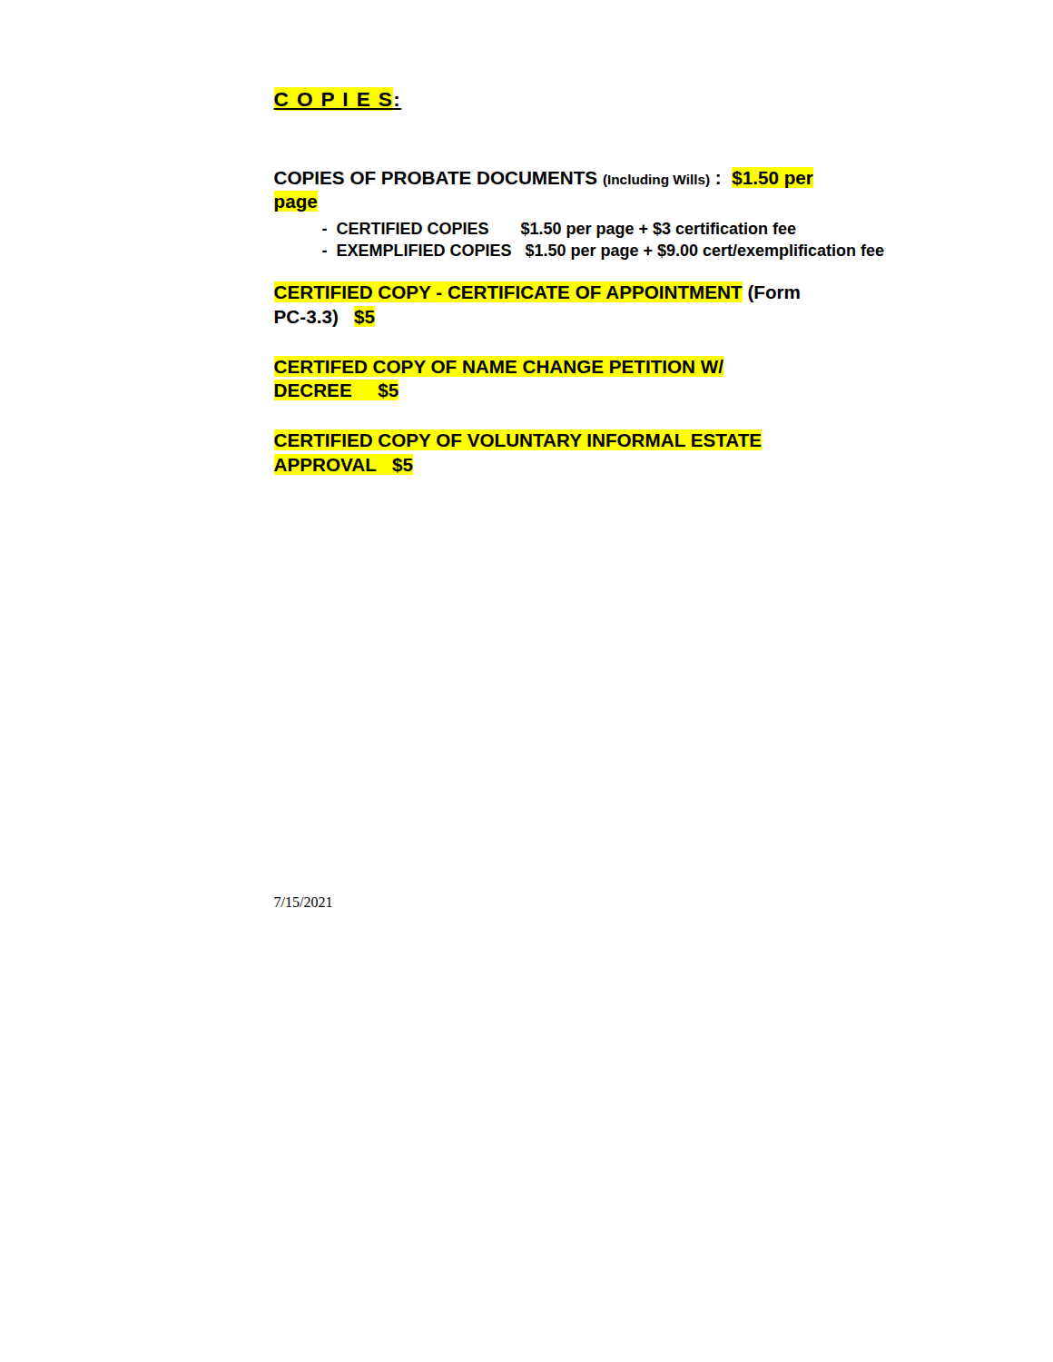C O P I E S:
COPIES OF PROBATE DOCUMENTS (Including Wills) : $1.50 per page
- CERTIFIED COPIES $1.50 per page + $3 certification fee
- EXEMPLIFIED COPIES $1.50 per page + $9.00 cert/exemplification fee
CERTIFIED COPY - CERTIFICATE OF APPOINTMENT (Form PC-3.3) $5
CERTIFED COPY OF NAME CHANGE PETITION W/ DECREE $5
CERTIFIED COPY OF VOLUNTARY INFORMAL ESTATE APPROVAL $5
7/15/2021